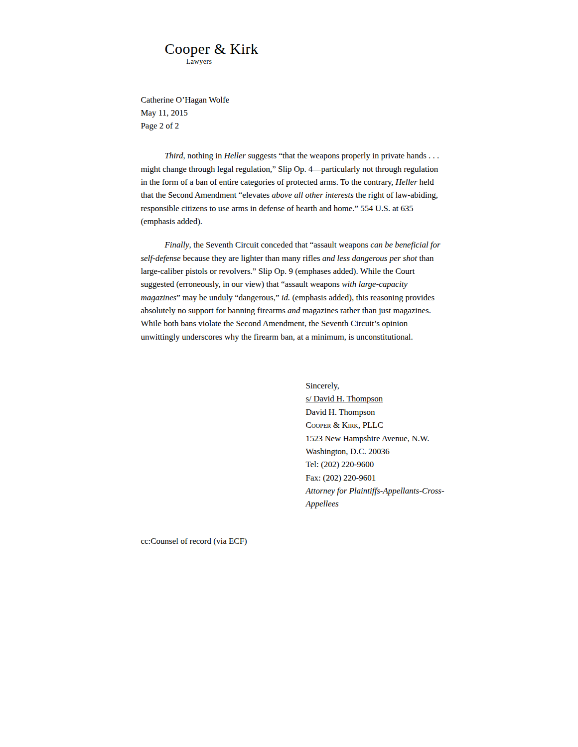Cooper & Kirk
Lawyers
Catherine O’Hagan Wolfe
May 11, 2015
Page 2 of 2
Third, nothing in Heller suggests “that the weapons properly in private hands . . . might change through legal regulation,” Slip Op. 4—particularly not through regulation in the form of a ban of entire categories of protected arms. To the contrary, Heller held that the Second Amendment “elevates above all other interests the right of law-abiding, responsible citizens to use arms in defense of hearth and home.” 554 U.S. at 635 (emphasis added).
Finally, the Seventh Circuit conceded that “assault weapons can be beneficial for self-defense because they are lighter than many rifles and less dangerous per shot than large-caliber pistols or revolvers.” Slip Op. 9 (emphases added). While the Court suggested (erroneously, in our view) that “assault weapons with large-capacity magazines” may be unduly “dangerous,” id. (emphasis added), this reasoning provides absolutely no support for banning firearms and magazines rather than just magazines. While both bans violate the Second Amendment, the Seventh Circuit’s opinion unwittingly underscores why the firearm ban, at a minimum, is unconstitutional.
Sincerely,
s/ David H. Thompson
David H. Thompson
Cooper & Kirk, PLLC
1523 New Hampshire Avenue, N.W.
Washington, D.C. 20036
Tel: (202) 220-9600
Fax: (202) 220-9601
Attorney for Plaintiffs-Appellants-Cross-Appellees
| cc: | Counsel of record (via ECF) |